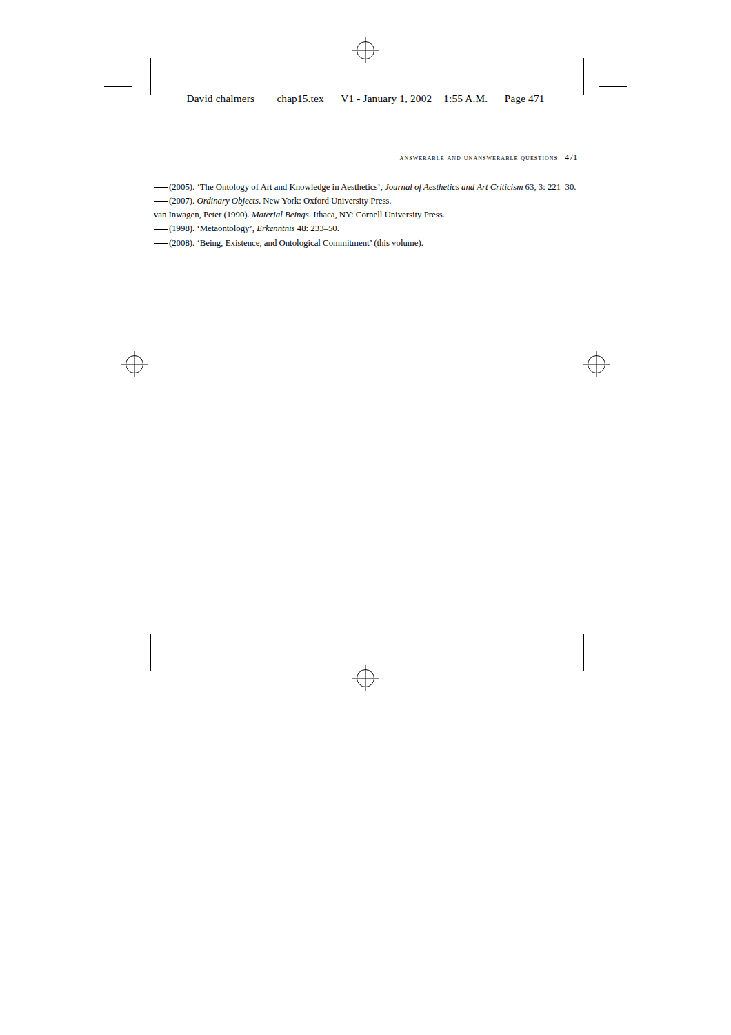David chalmers chap15.tex V1 - January 1, 2002 1:55 A.M. Page 471
answerable and unanswerable questions471
(2005). ‘The Ontology of Art and Knowledge in Aesthetics’, Journal of Aesthetics and Art Criticism 63, 3: 221–30.
(2007). Ordinary Objects. New York: Oxford University Press.
van Inwagen, Peter (1990). Material Beings. Ithaca, NY: Cornell University Press.
(1998). ‘Metaontology’, Erkenntnis 48: 233–50.
(2008). ‘Being, Existence, and Ontological Commitment’ (this volume).